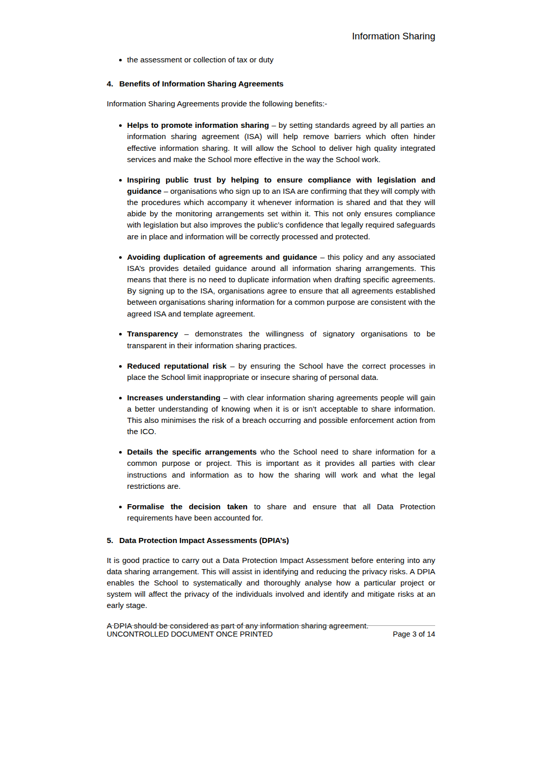Information Sharing
the assessment or collection of tax or duty
4. Benefits of Information Sharing Agreements
Information Sharing Agreements provide the following benefits:-
Helps to promote information sharing – by setting standards agreed by all parties an information sharing agreement (ISA) will help remove barriers which often hinder effective information sharing. It will allow the School to deliver high quality integrated services and make the School more effective in the way the School work.
Inspiring public trust by helping to ensure compliance with legislation and guidance – organisations who sign up to an ISA are confirming that they will comply with the procedures which accompany it whenever information is shared and that they will abide by the monitoring arrangements set within it. This not only ensures compliance with legislation but also improves the public’s confidence that legally required safeguards are in place and information will be correctly processed and protected.
Avoiding duplication of agreements and guidance – this policy and any associated ISA’s provides detailed guidance around all information sharing arrangements. This means that there is no need to duplicate information when drafting specific agreements. By signing up to the ISA, organisations agree to ensure that all agreements established between organisations sharing information for a common purpose are consistent with the agreed ISA and template agreement.
Transparency – demonstrates the willingness of signatory organisations to be transparent in their information sharing practices.
Reduced reputational risk – by ensuring the School have the correct processes in place the School limit inappropriate or insecure sharing of personal data.
Increases understanding – with clear information sharing agreements people will gain a better understanding of knowing when it is or isn’t acceptable to share information. This also minimises the risk of a breach occurring and possible enforcement action from the ICO.
Details the specific arrangements who the School need to share information for a common purpose or project. This is important as it provides all parties with clear instructions and information as to how the sharing will work and what the legal restrictions are.
Formalise the decision taken to share and ensure that all Data Protection requirements have been accounted for.
5. Data Protection Impact Assessments (DPIA’s)
It is good practice to carry out a Data Protection Impact Assessment before entering into any data sharing arrangement. This will assist in identifying and reducing the privacy risks. A DPIA enables the School to systematically and thoroughly analyse how a particular project or system will affect the privacy of the individuals involved and identify and mitigate risks at an early stage.
A DPIA should be considered as part of any information sharing agreement.
UNCONTROLLED DOCUMENT ONCE PRINTED Page 3 of 14